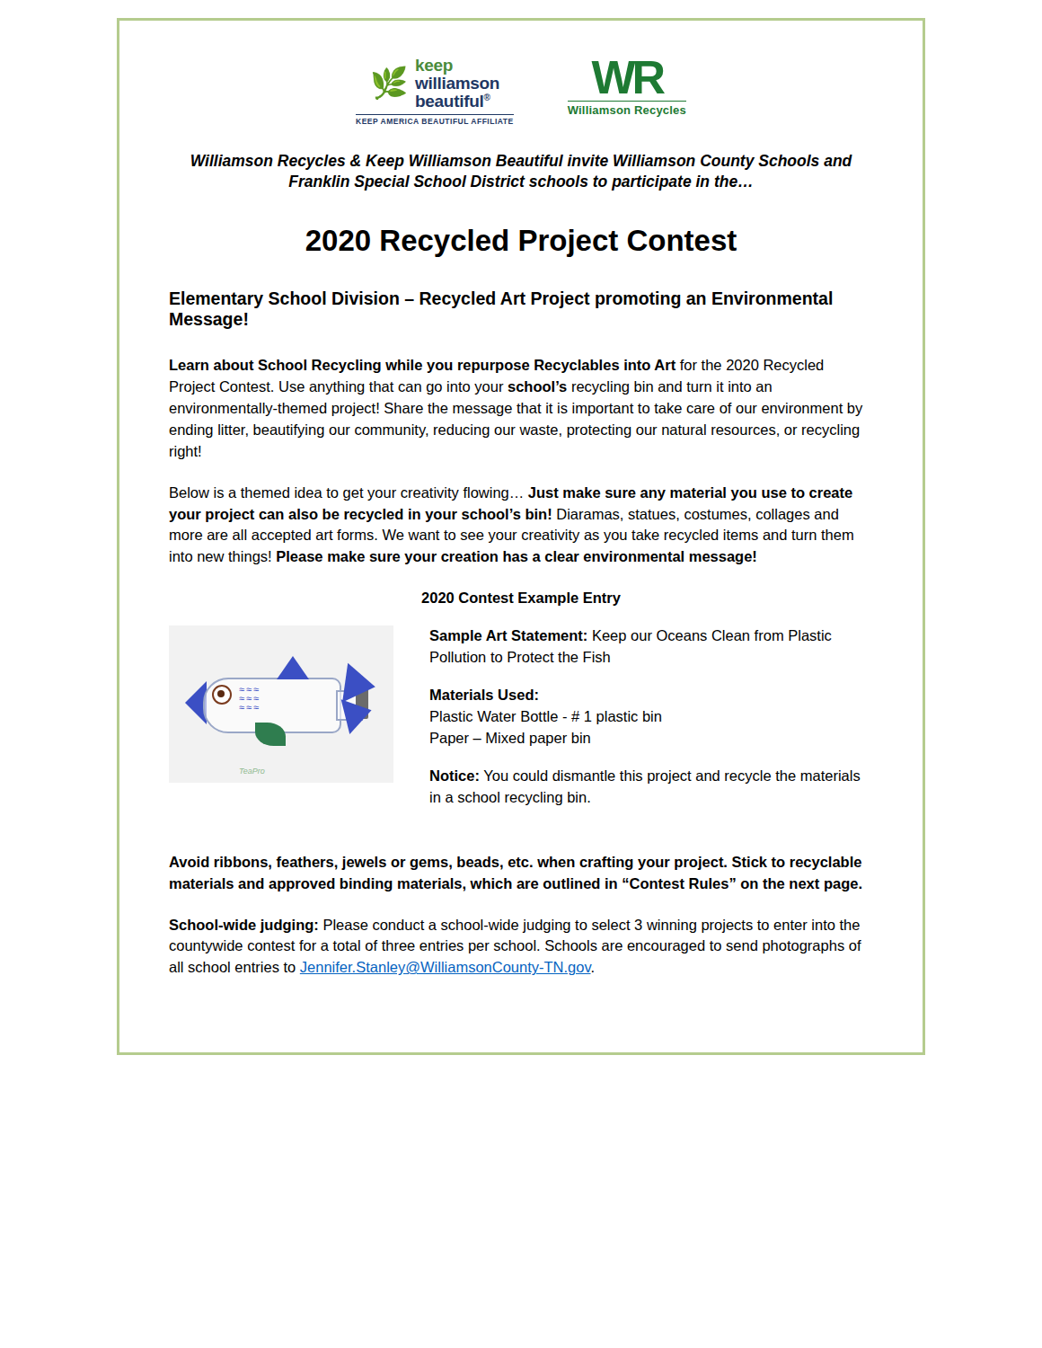🌿 keep
williamson
beautiful®
KEEP AMERICA BEAUTIFUL AFFILIATE
WR
Williamson Recycles
Williamson Recycles & Keep Williamson Beautiful invite Williamson County Schools and Franklin Special School District schools to participate in the…
2020 Recycled Project Contest
Elementary School Division – Recycled Art Project promoting an Environmental Message!
Learn about School Recycling while you repurpose Recyclables into Art for the 2020 Recycled Project Contest. Use anything that can go into your school’s recycling bin and turn it into an environmentally-themed project! Share the message that it is important to take care of our environment by ending litter, beautifying our community, reducing our waste, protecting our natural resources, or recycling right!
Below is a themed idea to get your creativity flowing… Just make sure any material you use to create your project can also be recycled in your school’s bin! Diaramas, statues, costumes, collages and more are all accepted art forms. We want to see your creativity as you take recycled items and turn them into new things! Please make sure your creation has a clear environmental message!
2020 Contest Example Entry
≈≈≈
≈≈≈
≈≈≈
TeaPro
Sample Art Statement: Keep our Oceans Clean from Plastic Pollution to Protect the Fish
Materials Used:
Plastic Water Bottle - # 1 plastic bin
Paper – Mixed paper bin
Notice: You could dismantle this project and recycle the materials in a school recycling bin.
Avoid ribbons, feathers, jewels or gems, beads, etc. when crafting your project. Stick to recyclable materials and approved binding materials, which are outlined in “Contest Rules” on the next page.
School-wide judging: Please conduct a school-wide judging to select 3 winning projects to enter into the countywide contest for a total of three entries per school. Schools are encouraged to send photographs of all school entries to Jennifer.Stanley@WilliamsonCounty-TN.gov.